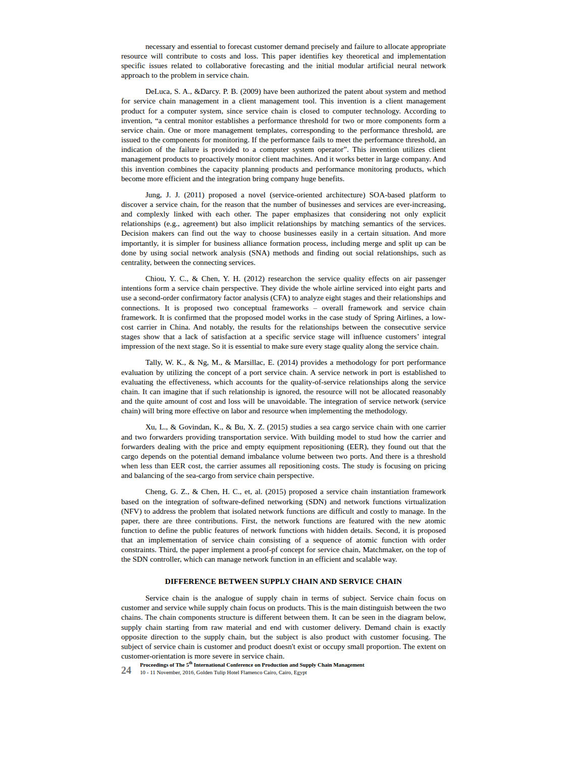necessary and essential to forecast customer demand precisely and failure to allocate appropriate resource will contribute to costs and loss. This paper identifies key theoretical and implementation specific issues related to collaborative forecasting and the initial modular artificial neural network approach to the problem in service chain.
DeLuca, S. A., &Darcy. P. B. (2009) have been authorized the patent about system and method for service chain management in a client management tool. This invention is a client management product for a computer system, since service chain is closed to computer technology. According to invention, “a central monitor establishes a performance threshold for two or more components form a service chain. One or more management templates, corresponding to the performance threshold, are issued to the components for monitoring. If the performance fails to meet the performance threshold, an indication of the failure is provided to a computer system operator”. This invention utilizes client management products to proactively monitor client machines. And it works better in large company. And this invention combines the capacity planning products and performance monitoring products, which become more efficient and the integration bring company huge benefits.
Jung, J. J. (2011) proposed a novel (service-oriented architecture) SOA-based platform to discover a service chain, for the reason that the number of businesses and services are ever-increasing, and complexly linked with each other. The paper emphasizes that considering not only explicit relationships (e.g., agreement) but also implicit relationships by matching semantics of the services. Decision makers can find out the way to choose businesses easily in a certain situation. And more importantly, it is simpler for business alliance formation process, including merge and split up can be done by using social network analysis (SNA) methods and finding out social relationships, such as centrality, between the connecting services.
Chiou, Y. C., & Chen, Y. H. (2012) researchon the service quality effects on air passenger intentions form a service chain perspective. They divide the whole airline serviced into eight parts and use a second-order confirmatory factor analysis (CFA) to analyze eight stages and their relationships and connections. It is proposed two conceptual frameworks – overall framework and service chain framework. It is confirmed that the proposed model works in the case study of Spring Airlines, a low-cost carrier in China. And notably, the results for the relationships between the consecutive service stages show that a lack of satisfaction at a specific service stage will influence customers’ integral impression of the next stage. So it is essential to make sure every stage quality along the service chain.
Tally, W. K., & Ng, M., & Marsillac, E. (2014) provides a methodology for port performance evaluation by utilizing the concept of a port service chain. A service network in port is established to evaluating the effectiveness, which accounts for the quality-of-service relationships along the service chain. It can imagine that if such relationship is ignored, the resource will not be allocated reasonably and the quite amount of cost and loss will be unavoidable. The integration of service network (service chain) will bring more effective on labor and resource when implementing the methodology.
Xu, L., & Govindan, K., & Bu, X. Z. (2015) studies a sea cargo service chain with one carrier and two forwarders providing transportation service. With building model to stud how the carrier and forwarders dealing with the price and empty equipment repositioning (EER), they found out that the cargo depends on the potential demand imbalance volume between two ports. And there is a threshold when less than EER cost, the carrier assumes all repositioning costs. The study is focusing on pricing and balancing of the sea-cargo from service chain perspective.
Cheng, G. Z., & Chen, H. C., et, al. (2015) proposed a service chain instantiation framework based on the integration of software-defined networking (SDN) and network functions virtualization (NFV) to address the problem that isolated network functions are difficult and costly to manage. In the paper, there are three contributions. First, the network functions are featured with the new atomic function to define the public features of network functions with hidden details. Second, it is proposed that an implementation of service chain consisting of a sequence of atomic function with order constraints. Third, the paper implement a proof-pf concept for service chain, Matchmaker, on the top of the SDN controller, which can manage network function in an efficient and scalable way.
Difference Between Supply Chain and Service Chain
Service chain is the analogue of supply chain in terms of subject. Service chain focus on customer and service while supply chain focus on products. This is the main distinguish between the two chains. The chain components structure is different between them. It can be seen in the diagram below, supply chain starting from raw material and end with customer delivery. Demand chain is exactly opposite direction to the supply chain, but the subject is also product with customer focusing. The subject of service chain is customer and product doesn't exist or occupy small proportion. The extent on customer-orientation is more severe in service chain.
24
Proceedings of The 5th International Conference on Production and Supply Chain Management
10 - 11 November, 2016, Golden Tulip Hotel Flamenco Cairo, Cairo, Egypt